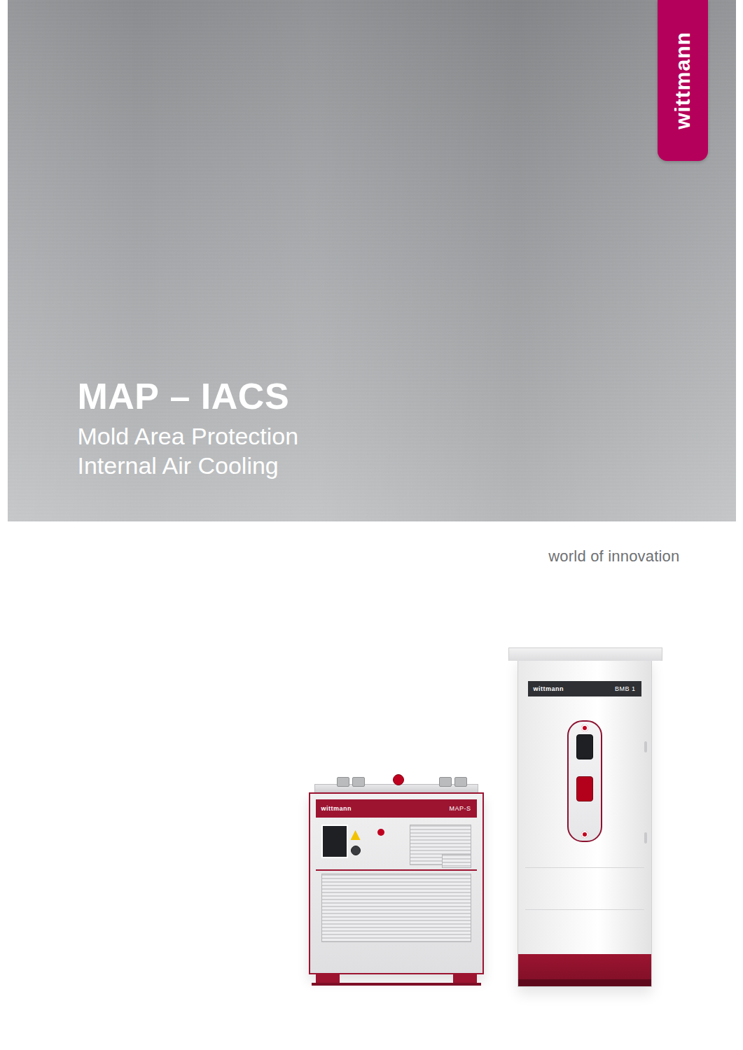wittmann
MAP – IACS
Mold Area Protection
Internal Air Cooling
world of innovation
wittmann MAP-S
wittmann BMB 1